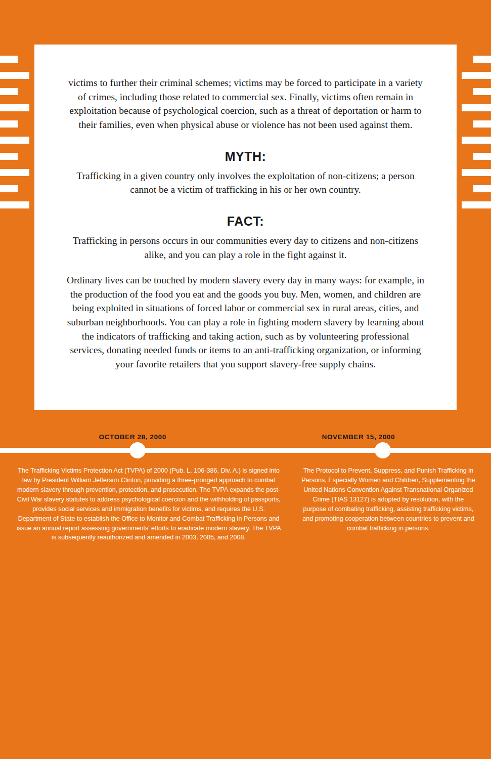victims to further their criminal schemes; victims may be forced to participate in a variety of crimes, including those related to commercial sex. Finally, victims often remain in exploitation because of psychological coercion, such as a threat of deportation or harm to their families, even when physical abuse or violence has not been used against them.
MYTH:
Trafficking in a given country only involves the exploitation of non-citizens; a person cannot be a victim of trafficking in his or her own country.
FACT:
Trafficking in persons occurs in our communities every day to citizens and non-citizens alike, and you can play a role in the fight against it.
Ordinary lives can be touched by modern slavery every day in many ways: for example, in the production of the food you eat and the goods you buy. Men, women, and children are being exploited in situations of forced labor or commercial sex in rural areas, cities, and suburban neighborhoods. You can play a role in fighting modern slavery by learning about the indicators of trafficking and taking action, such as by volunteering professional services, donating needed funds or items to an anti-trafficking organization, or informing your favorite retailers that you support slavery-free supply chains.
OCTOBER 28, 2000
NOVEMBER 15, 2000
The Trafficking Victims Protection Act (TVPA) of 2000 (Pub. L. 106-386, Div. A.) is signed into law by President William Jefferson Clinton, providing a three-pronged approach to combat modern slavery through prevention, protection, and prosecution. The TVPA expands the post-Civil War slavery statutes to address psychological coercion and the withholding of passports, provides social services and immigration benefits for victims, and requires the U.S. Department of State to establish the Office to Monitor and Combat Trafficking in Persons and issue an annual report assessing governments' efforts to eradicate modern slavery. The TVPA is subsequently reauthorized and amended in 2003, 2005, and 2008.
The Protocol to Prevent, Suppress, and Punish Trafficking in Persons, Especially Women and Children, Supplementing the United Nations Convention Against Transnational Organized Crime (TIAS 13127) is adopted by resolution, with the purpose of combating trafficking, assisting trafficking victims, and promoting cooperation between countries to prevent and combat trafficking in persons.